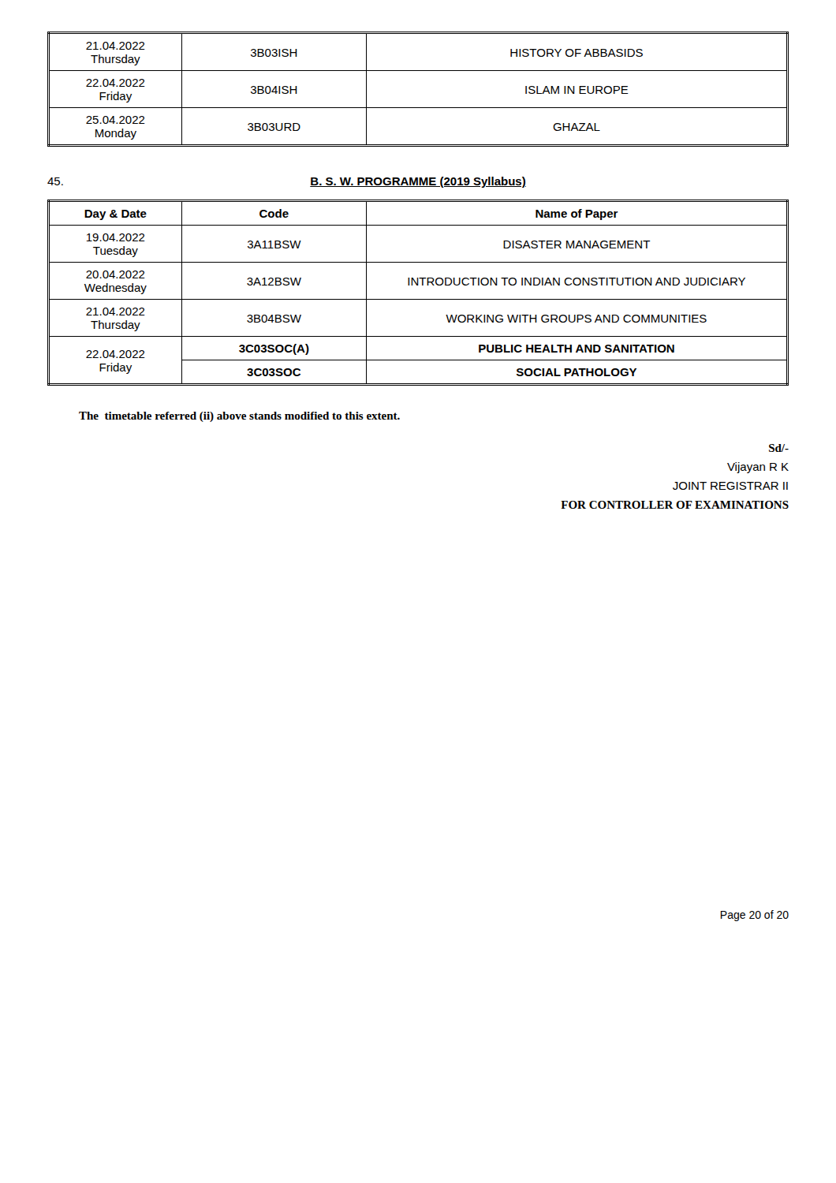| 21.04.2022 Thursday | 3B03ISH | HISTORY OF ABBASIDS |
| 22.04.2022 Friday | 3B04ISH | ISLAM IN EUROPE |
| 25.04.2022 Monday | 3B03URD | GHAZAL |
45.
B. S. W. PROGRAMME (2019 Syllabus)
| Day & Date | Code | Name of Paper |
| --- | --- | --- |
| 19.04.2022 Tuesday | 3A11BSW | DISASTER MANAGEMENT |
| 20.04.2022 Wednesday | 3A12BSW | INTRODUCTION TO INDIAN CONSTITUTION AND JUDICIARY |
| 21.04.2022 Thursday | 3B04BSW | WORKING WITH GROUPS AND COMMUNITIES |
| 22.04.2022 Friday | 3C03SOC(A) | PUBLIC HEALTH AND SANITATION |
| 3C03SOC | SOCIAL PATHOLOGY |
The timetable referred (ii) above stands modified to this extent.
Sd/-
Vijayan R K
JOINT REGISTRAR II
FOR CONTROLLER OF EXAMINATIONS
Page 20 of 20